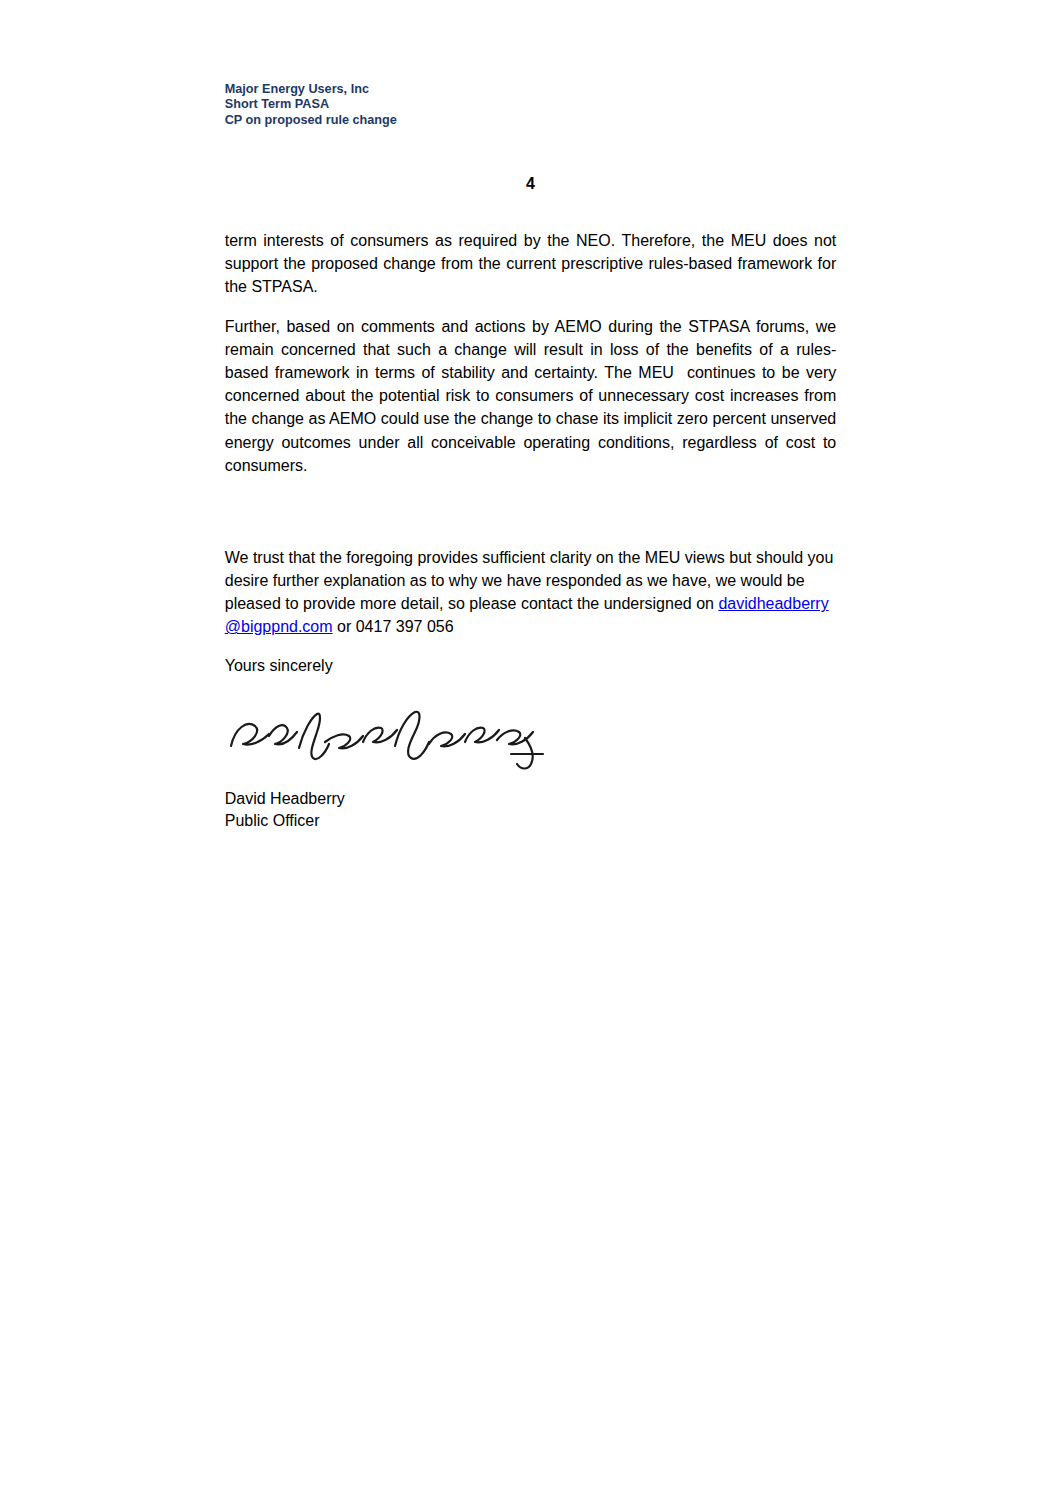Major Energy Users, Inc Short Term PASA CP on proposed rule change
4
term interests of consumers as required by the NEO. Therefore, the MEU does not support the proposed change from the current prescriptive rules-based framework for the STPASA.
Further, based on comments and actions by AEMO during the STPASA forums, we remain concerned that such a change will result in loss of the benefits of a rules-based framework in terms of stability and certainty. The MEU continues to be very concerned about the potential risk to consumers of unnecessary cost increases from the change as AEMO could use the change to chase its implicit zero percent unserved energy outcomes under all conceivable operating conditions, regardless of cost to consumers.
We trust that the foregoing provides sufficient clarity on the MEU views but should you desire further explanation as to why we have responded as we have, we would be pleased to provide more detail, so please contact the undersigned on davidheadberry@bigppnd.com or 0417 397 056
Yours sincerely
David Headberry
Public Officer